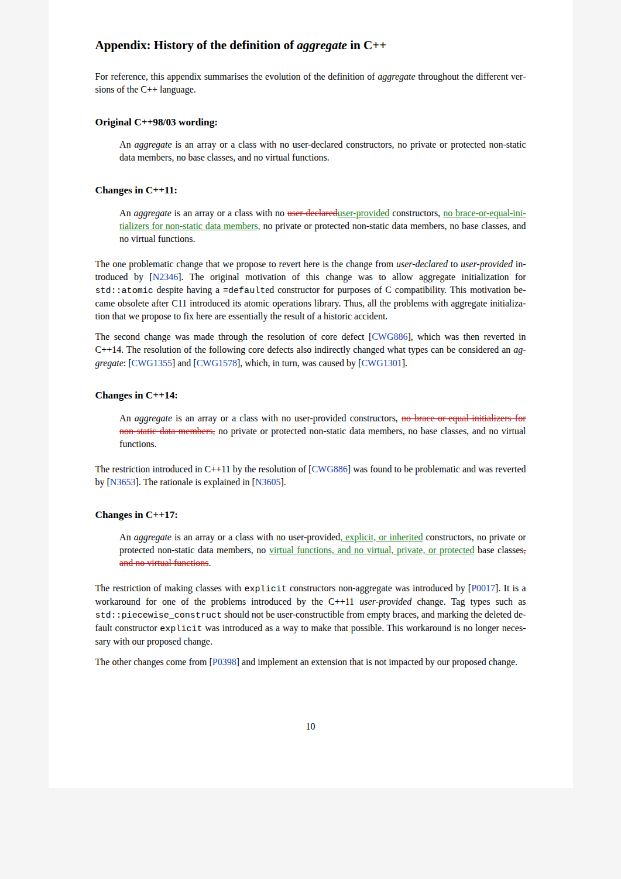Appendix: History of the definition of aggregate in C++
For reference, this appendix summarises the evolution of the definition of aggregate throughout the different versions of the C++ language.
Original C++98/03 wording:
An aggregate is an array or a class with no user-declared constructors, no private or protected non-static data members, no base classes, and no virtual functions.
Changes in C++11:
An aggregate is an array or a class with no user-declared user-provided constructors, no brace-or-equal-initializers for non-static data members, no private or protected non-static data members, no base classes, and no virtual functions.
The one problematic change that we propose to revert here is the change from user-declared to user-provided introduced by [N2346]. The original motivation of this change was to allow aggregate initialization for std::atomic despite having a =defaulted constructor for purposes of C compatibility. This motivation became obsolete after C11 introduced its atomic operations library. Thus, all the problems with aggregate initialization that we propose to fix here are essentially the result of a historic accident.
The second change was made through the resolution of core defect [CWG886], which was then reverted in C++14. The resolution of the following core defects also indirectly changed what types can be considered an aggregate: [CWG1355] and [CWG1578], which, in turn, was caused by [CWG1301].
Changes in C++14:
An aggregate is an array or a class with no user-provided constructors, no brace-or-equal-initializers for non-static data members, no private or protected non-static data members, no base classes, and no virtual functions.
The restriction introduced in C++11 by the resolution of [CWG886] was found to be problematic and was reverted by [N3653]. The rationale is explained in [N3605].
Changes in C++17:
An aggregate is an array or a class with no user-provided, explicit, or inherited constructors, no private or protected non-static data members, no virtual functions, and no virtual, private, or protected base classes, and no virtual functions.
The restriction of making classes with explicit constructors non-aggregate was introduced by [P0017]. It is a workaround for one of the problems introduced by the C++11 user-provided change. Tag types such as std::piecewise_construct should not be user-constructible from empty braces, and marking the deleted default constructor explicit was introduced as a way to make that possible. This workaround is no longer necessary with our proposed change.
The other changes come from [P0398] and implement an extension that is not impacted by our proposed change.
10